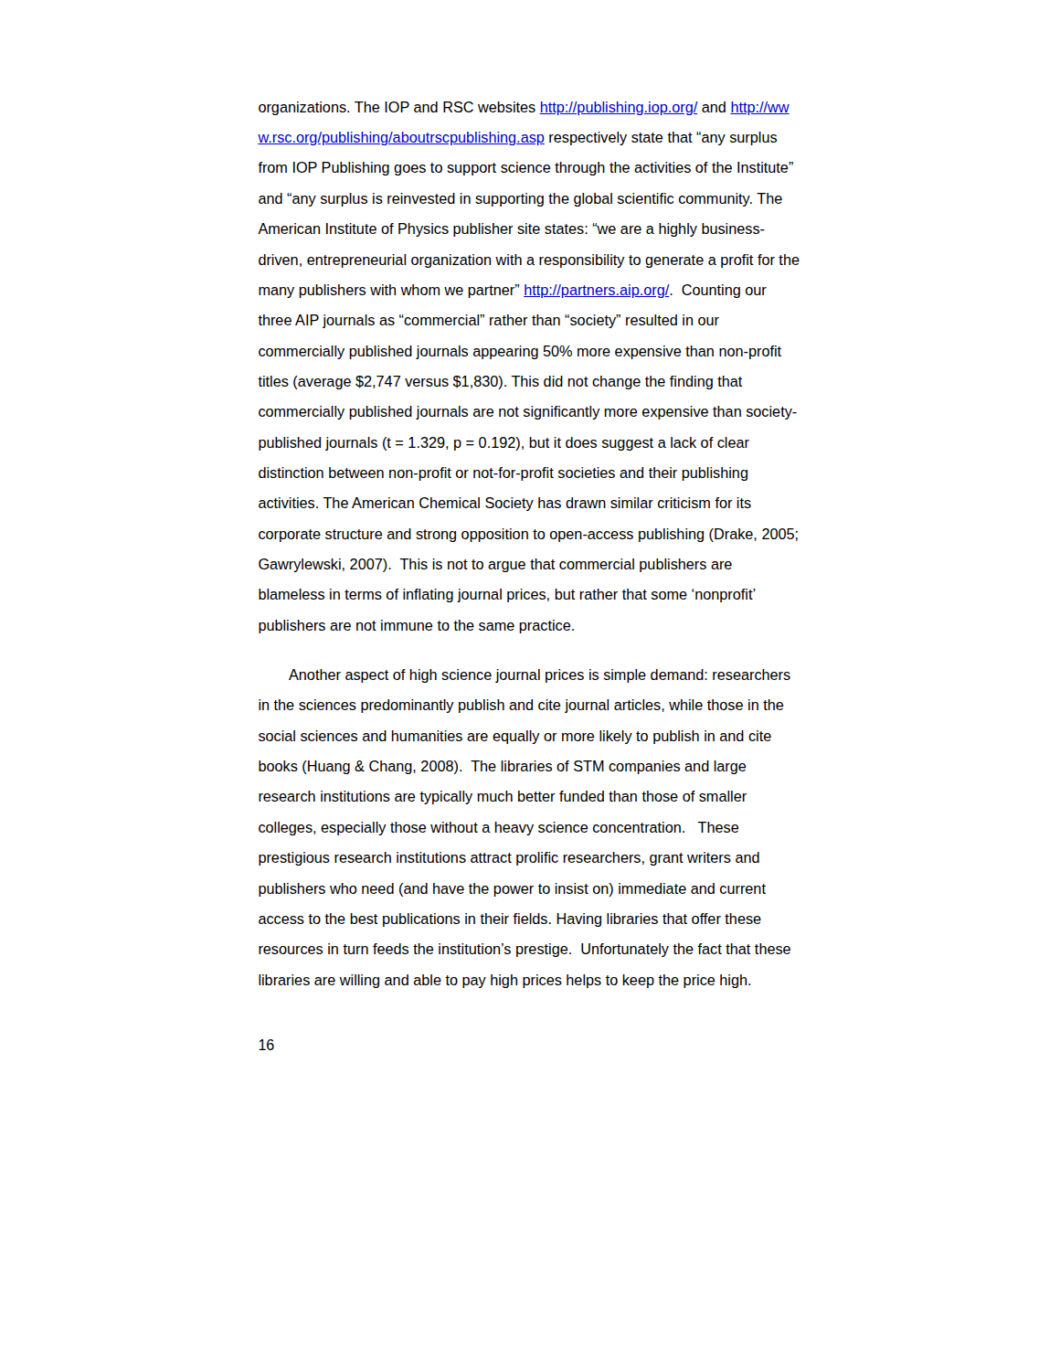organizations. The IOP and RSC websites http://publishing.iop.org/ and http://www.rsc.org/publishing/aboutrscpublishing.asp respectively state that “any surplus from IOP Publishing goes to support science through the activities of the Institute” and “any surplus is reinvested in supporting the global scientific community. The American Institute of Physics publisher site states: “we are a highly business-driven, entrepreneurial organization with a responsibility to generate a profit for the many publishers with whom we partner” http://partners.aip.org/. Counting our three AIP journals as “commercial” rather than “society” resulted in our commercially published journals appearing 50% more expensive than non-profit titles (average $2,747 versus $1,830). This did not change the finding that commercially published journals are not significantly more expensive than society-published journals (t = 1.329, p = 0.192), but it does suggest a lack of clear distinction between non-profit or not-for-profit societies and their publishing activities. The American Chemical Society has drawn similar criticism for its corporate structure and strong opposition to open-access publishing (Drake, 2005; Gawrylewski, 2007). This is not to argue that commercial publishers are blameless in terms of inflating journal prices, but rather that some ‘nonprofit’ publishers are not immune to the same practice.
Another aspect of high science journal prices is simple demand: researchers in the sciences predominantly publish and cite journal articles, while those in the social sciences and humanities are equally or more likely to publish in and cite books (Huang & Chang, 2008). The libraries of STM companies and large research institutions are typically much better funded than those of smaller colleges, especially those without a heavy science concentration. These prestigious research institutions attract prolific researchers, grant writers and publishers who need (and have the power to insist on) immediate and current access to the best publications in their fields. Having libraries that offer these resources in turn feeds the institution’s prestige. Unfortunately the fact that these libraries are willing and able to pay high prices helps to keep the price high.
16